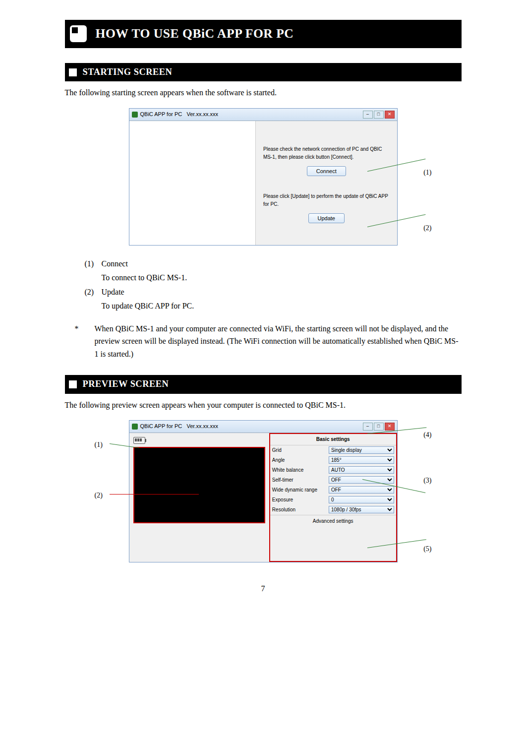HOW TO USE QBiC APP FOR PC
STARTING SCREEN
The following starting screen appears when the software is started.
QBiC APP for PC Ver.xx.xx.xxx
–□✕
Please check the network connection of PC and QBIC MS-1, then please click button [Connect].
Connect
Please click [Update] to perform the update of QBiC APP for PC.
Update
(1)
(2)
(1) Connect
To connect to QBiC MS-1.
(2) Update
To update QBiC APP for PC.
*
When QBiC MS-1 and your computer are connected via WiFi, the starting screen will not be displayed, and the preview screen will be displayed instead. (The WiFi connection will be automatically established when QBiC MS-1 is started.)
PREVIEW SCREEN
The following preview screen appears when your computer is connected to QBiC MS-1.
QBiC APP for PC Ver.xx.xx.xxx
–□✕
Basic settings
| Grid | Single display |
| Angle | 185° |
| White balance | AUTO |
| Self-timer | OFF |
| Wide dynamic range | OFF |
| Exposure | 0 |
| Resolution | 1080p / 30fps |
Advanced settings
(1)
(2)
(3)
(4)
(5)
7